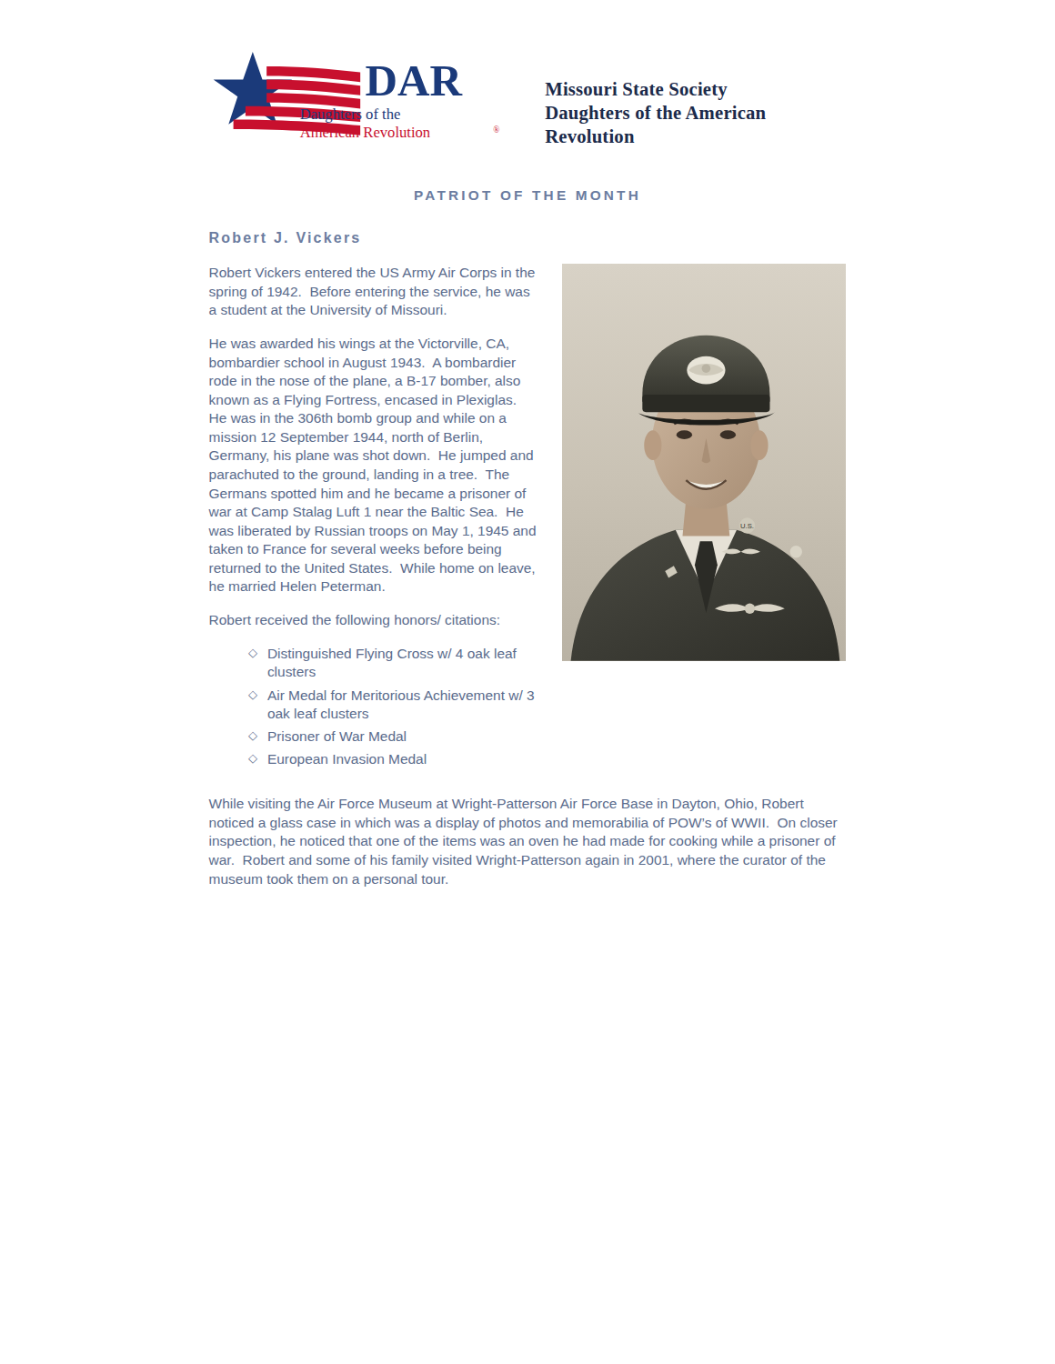DAR Daughters of the American Revolution ®
Missouri State Society
Daughters of the American
Revolution
PATRIOT OF THE MONTH
Robert J. Vickers
Robert Vickers entered the US Army Air Corps in the spring of 1942. Before entering the service, he was a student at the University of Missouri.
He was awarded his wings at the Victorville, CA, bombardier school in August 1943. A bombardier rode in the nose of the plane, a B-17 bomber, also known as a Flying Fortress, encased in Plexiglas. He was in the 306th bomb group and while on a mission 12 September 1944, north of Berlin, Germany, his plane was shot down. He jumped and parachuted to the ground, landing in a tree. The Germans spotted him and he became a prisoner of war at Camp Stalag Luft 1 near the Baltic Sea. He was liberated by Russian troops on May 1, 1945 and taken to France for several weeks before being returned to the United States. While home on leave, he married Helen Peterman.
Robert received the following honors/ citations:
Distinguished Flying Cross w/ 4 oak leaf clusters
Air Medal for Meritorious Achievement w/ 3 oak leaf clusters
Prisoner of War Medal
European Invasion Medal
U.S.
While visiting the Air Force Museum at Wright-Patterson Air Force Base in Dayton, Ohio, Robert noticed a glass case in which was a display of photos and memorabilia of POW’s of WWII. On closer inspection, he noticed that one of the items was an oven he had made for cooking while a prisoner of war. Robert and some of his family visited Wright-Patterson again in 2001, where the curator of the museum took them on a personal tour.